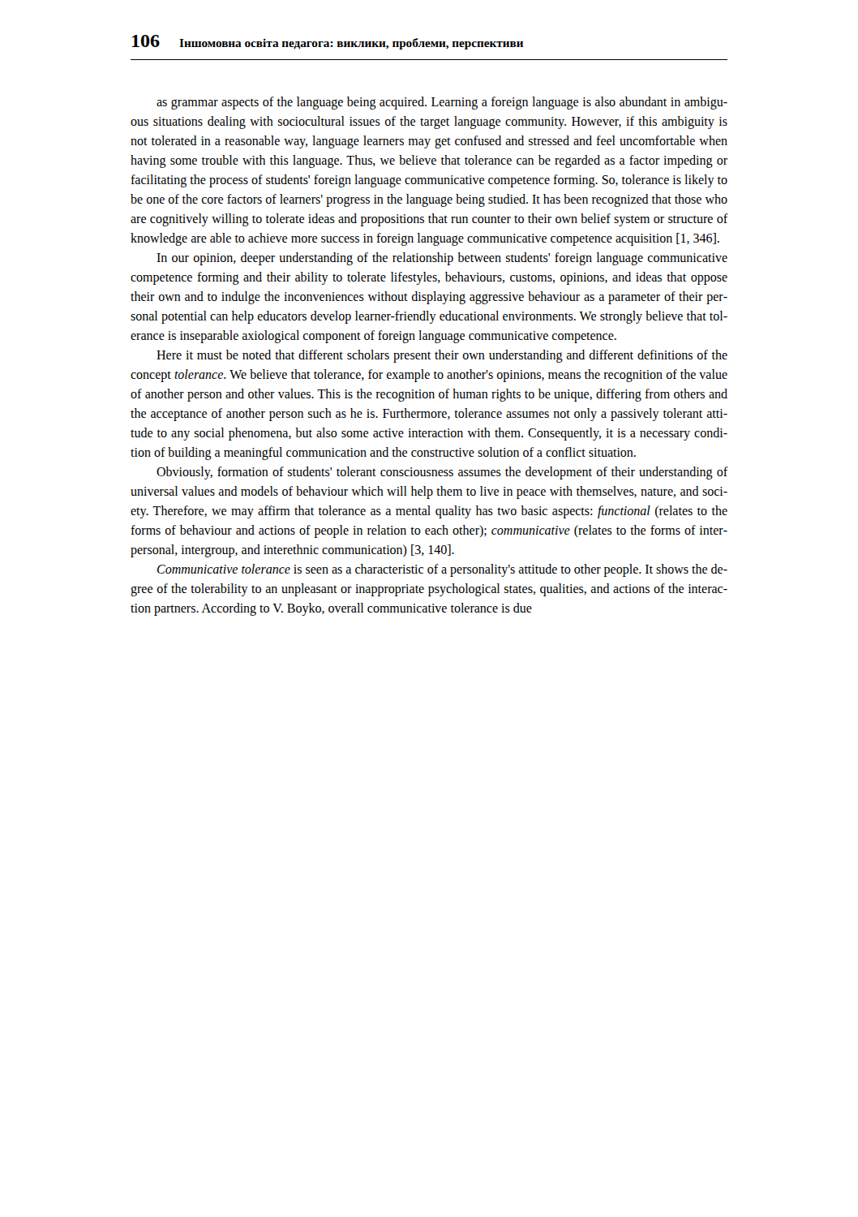106 Іншомовна освіта педагога: виклики, проблеми, перспективи
as grammar aspects of the language being acquired. Learning a foreign language is also abundant in ambiguous situations dealing with sociocultural issues of the target language community. However, if this ambiguity is not tolerated in a reasonable way, language learners may get confused and stressed and feel uncomfortable when having some trouble with this language. Thus, we believe that tolerance can be regarded as a factor impeding or facilitating the process of students' foreign language communicative competence forming. So, tolerance is likely to be one of the core factors of learners' progress in the language being studied. It has been recognized that those who are cognitively willing to tolerate ideas and propositions that run counter to their own belief system or structure of knowledge are able to achieve more success in foreign language communicative competence acquisition [1, 346].
In our opinion, deeper understanding of the relationship between students' foreign language communicative competence forming and their ability to tolerate lifestyles, behaviours, customs, opinions, and ideas that oppose their own and to indulge the inconveniences without displaying aggressive behaviour as a parameter of their personal potential can help educators develop learner-friendly educational environments. We strongly believe that tolerance is inseparable axiological component of foreign language communicative competence.
Here it must be noted that different scholars present their own understanding and different definitions of the concept tolerance. We believe that tolerance, for example to another's opinions, means the recognition of the value of another person and other values. This is the recognition of human rights to be unique, differing from others and the acceptance of another person such as he is. Furthermore, tolerance assumes not only a passively tolerant attitude to any social phenomena, but also some active interaction with them. Consequently, it is a necessary condition of building a meaningful communication and the constructive solution of a conflict situation.
Obviously, formation of students' tolerant consciousness assumes the development of their understanding of universal values and models of behaviour which will help them to live in peace with themselves, nature, and society. Therefore, we may affirm that tolerance as a mental quality has two basic aspects: functional (relates to the forms of behaviour and actions of people in relation to each other); communicative (relates to the forms of interpersonal, intergroup, and interethnic communication) [3, 140].
Communicative tolerance is seen as a characteristic of a personality's attitude to other people. It shows the degree of the tolerability to an unpleasant or inappropriate psychological states, qualities, and actions of the interaction partners. According to V. Boyko, overall communicative tolerance is due